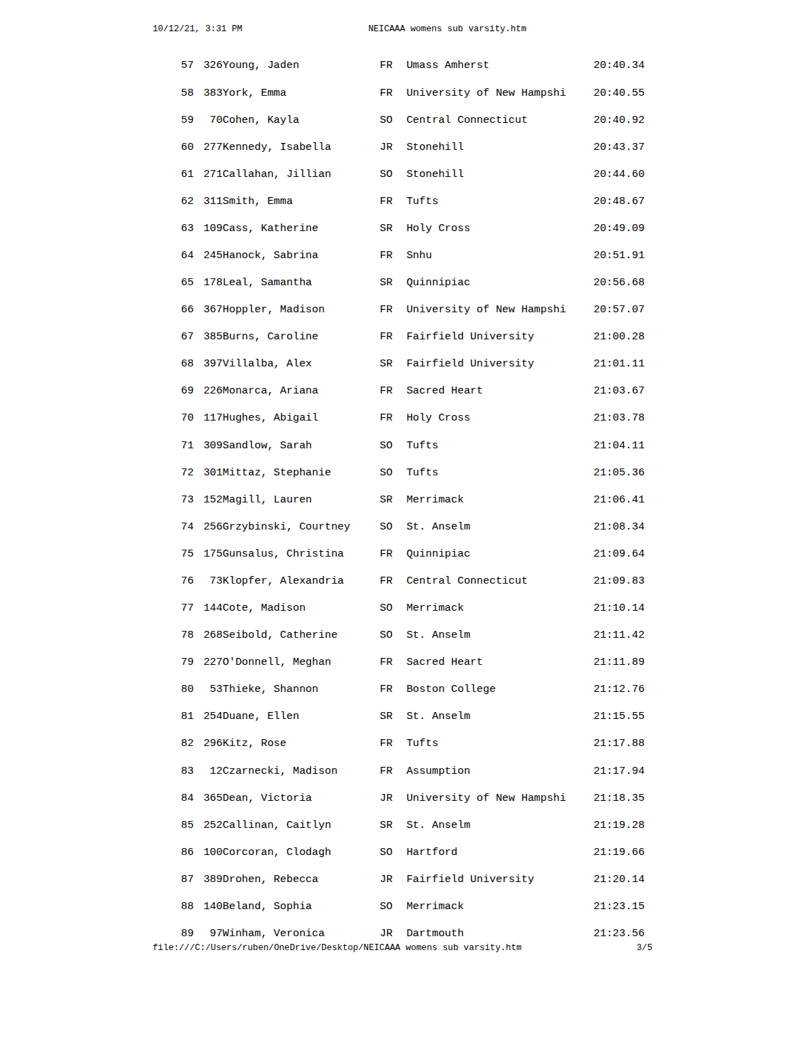10/12/21, 3:31 PM
NEICAAA womens sub varsity.htm
| 57 | 326 | Young, Jaden | FR | Umass Amherst | 20:40.34 |
| 58 | 383 | York, Emma | FR | University of New Hampshi | 20:40.55 |
| 59 | 70 | Cohen, Kayla | SO | Central Connecticut | 20:40.92 |
| 60 | 277 | Kennedy, Isabella | JR | Stonehill | 20:43.37 |
| 61 | 271 | Callahan, Jillian | SO | Stonehill | 20:44.60 |
| 62 | 311 | Smith, Emma | FR | Tufts | 20:48.67 |
| 63 | 109 | Cass, Katherine | SR | Holy Cross | 20:49.09 |
| 64 | 245 | Hanock, Sabrina | FR | Snhu | 20:51.91 |
| 65 | 178 | Leal, Samantha | SR | Quinnipiac | 20:56.68 |
| 66 | 367 | Hoppler, Madison | FR | University of New Hampshi | 20:57.07 |
| 67 | 385 | Burns, Caroline | FR | Fairfield University | 21:00.28 |
| 68 | 397 | Villalba, Alex | SR | Fairfield University | 21:01.11 |
| 69 | 226 | Monarca, Ariana | FR | Sacred Heart | 21:03.67 |
| 70 | 117 | Hughes, Abigail | FR | Holy Cross | 21:03.78 |
| 71 | 309 | Sandlow, Sarah | SO | Tufts | 21:04.11 |
| 72 | 301 | Mittaz, Stephanie | SO | Tufts | 21:05.36 |
| 73 | 152 | Magill, Lauren | SR | Merrimack | 21:06.41 |
| 74 | 256 | Grzybinski, Courtney | SO | St. Anselm | 21:08.34 |
| 75 | 175 | Gunsalus, Christina | FR | Quinnipiac | 21:09.64 |
| 76 | 73 | Klopfer, Alexandria | FR | Central Connecticut | 21:09.83 |
| 77 | 144 | Cote, Madison | SO | Merrimack | 21:10.14 |
| 78 | 268 | Seibold, Catherine | SO | St. Anselm | 21:11.42 |
| 79 | 227 | O'Donnell, Meghan | FR | Sacred Heart | 21:11.89 |
| 80 | 53 | Thieke, Shannon | FR | Boston College | 21:12.76 |
| 81 | 254 | Duane, Ellen | SR | St. Anselm | 21:15.55 |
| 82 | 296 | Kitz, Rose | FR | Tufts | 21:17.88 |
| 83 | 12 | Czarnecki, Madison | FR | Assumption | 21:17.94 |
| 84 | 365 | Dean, Victoria | JR | University of New Hampshi | 21:18.35 |
| 85 | 252 | Callinan, Caitlyn | SR | St. Anselm | 21:19.28 |
| 86 | 100 | Corcoran, Clodagh | SO | Hartford | 21:19.66 |
| 87 | 389 | Drohen, Rebecca | JR | Fairfield University | 21:20.14 |
| 88 | 140 | Beland, Sophia | SO | Merrimack | 21:23.15 |
| 89 | 97 | Winham, Veronica | JR | Dartmouth | 21:23.56 |
file:///C:/Users/ruben/OneDrive/Desktop/NEICAAA womens sub varsity.htm
3/5